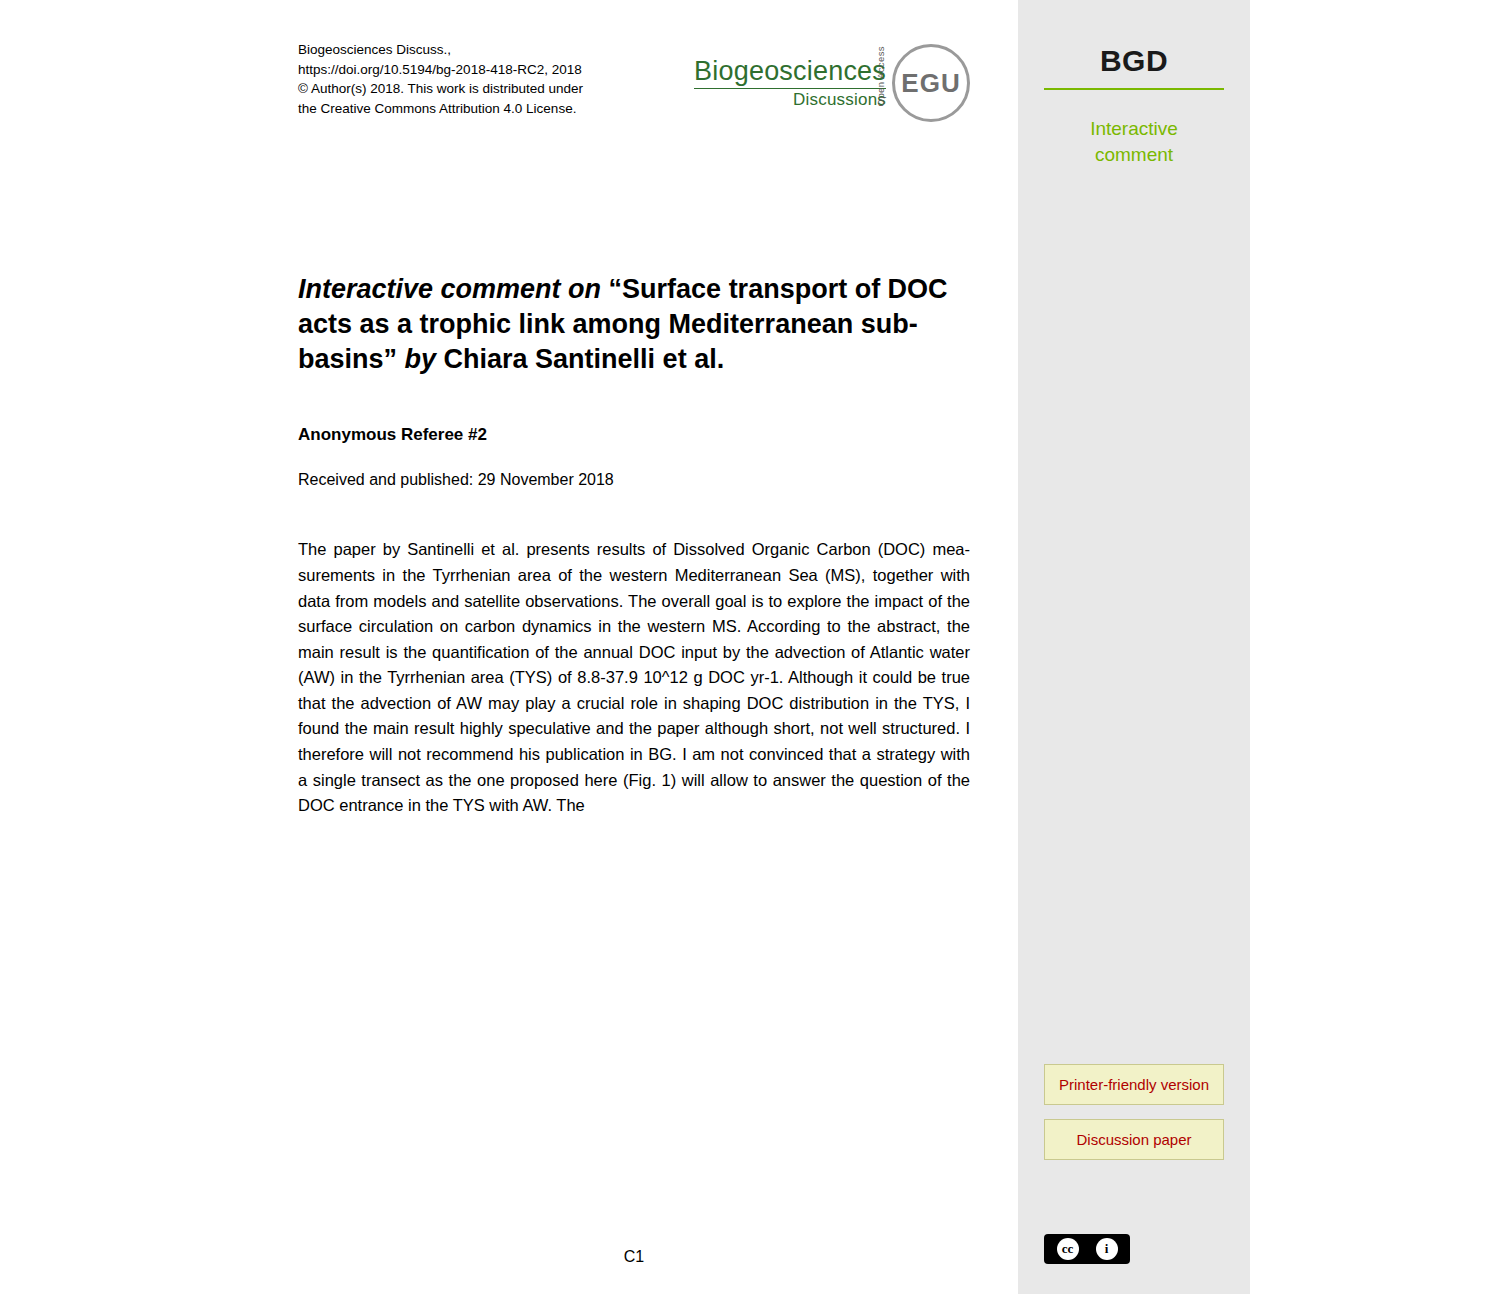BGD
Interactive
comment
Printer-friendly version Discussion paper
cc i
Biogeosciences Discuss.,
https://doi.org/10.5194/bg-2018-418-RC2, 2018
© Author(s) 2018. This work is distributed under
the Creative Commons Attribution 4.0 License.
Biogeosciences
Discussions
EGU
Open Access
Interactive comment on “Surface transport of DOC acts as a trophic link among Mediterranean sub-basins” by Chiara Santinelli et al.
Anonymous Referee #2
Received and published: 29 November 2018
The paper by Santinelli et al. presents results of Dissolved Organic Carbon (DOC) measurements in the Tyrrhenian area of the western Mediterranean Sea (MS), together with data from models and satellite observations. The overall goal is to explore the impact of the surface circulation on carbon dynamics in the western MS. According to the abstract, the main result is the quantification of the annual DOC input by the advection of Atlantic water (AW) in the Tyrrhenian area (TYS) of 8.8-37.9 10^12 g DOC yr-1. Although it could be true that the advection of AW may play a crucial role in shaping DOC distribution in the TYS, I found the main result highly speculative and the paper although short, not well structured. I therefore will not recommend his publication in BG. I am not convinced that a strategy with a single transect as the one proposed here (Fig. 1) will allow to answer the question of the DOC entrance in the TYS with AW. The
C1